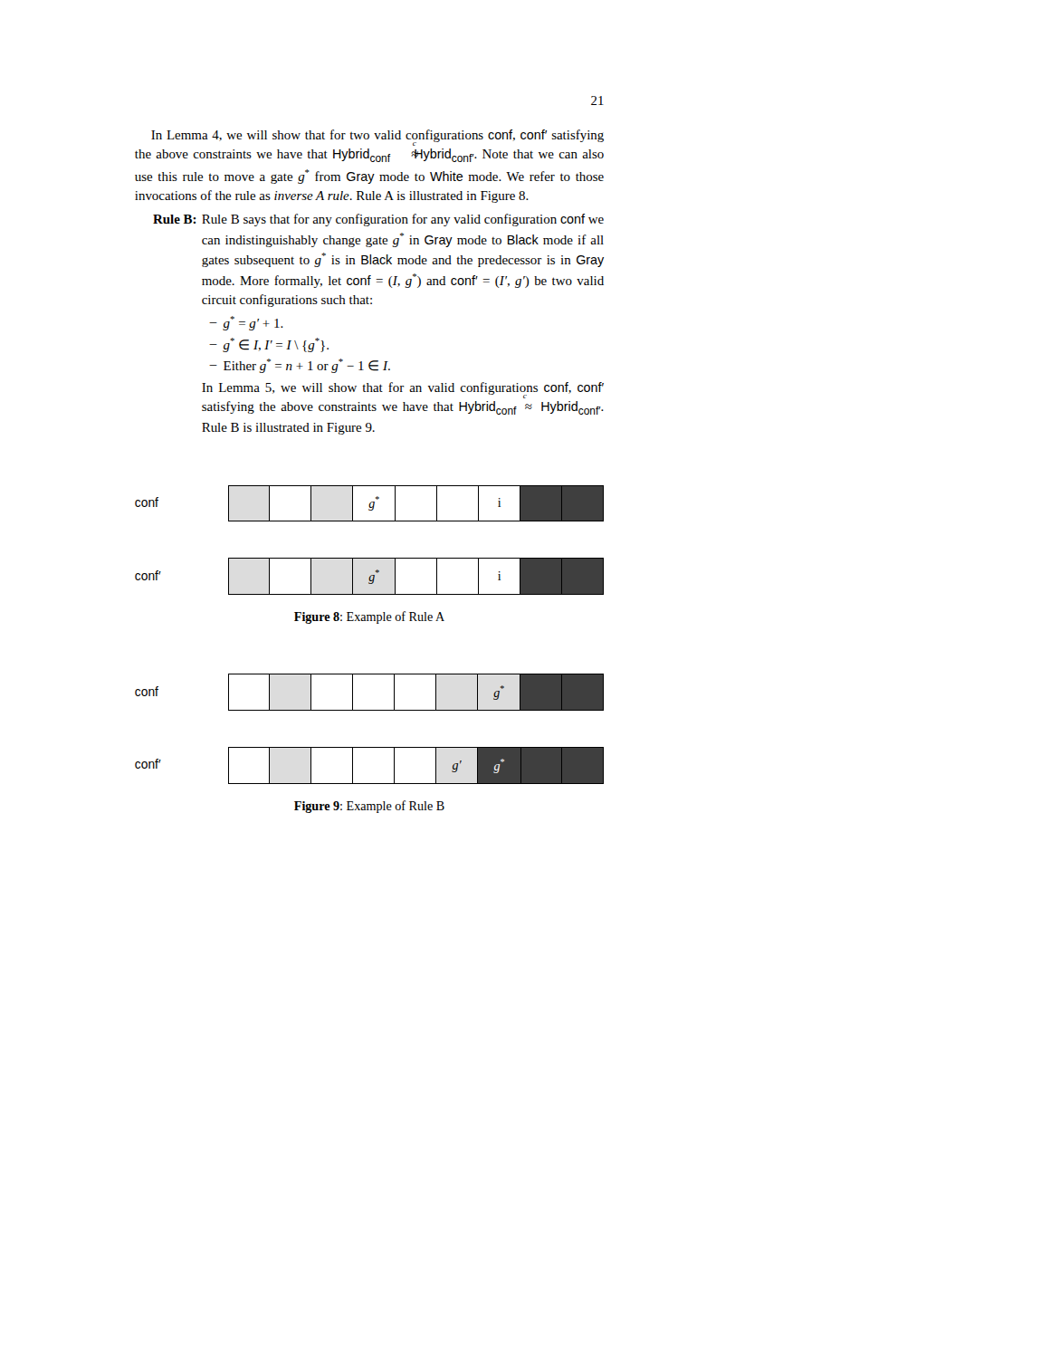21
In Lemma 4, we will show that for two valid configurations conf, conf′ satisfying the above constraints we have that Hybridconf c≈ Hybridconf′. Note that we can also use this rule to move a gate g* from Gray mode to White mode. We refer to those invocations of the rule as inverse A rule. Rule A is illustrated in Figure 8.
Rule B:
Rule B says that for any configuration for any valid configuration conf we can indistinguishably change gate g* in Gray mode to Black mode if all gates subsequent to g* is in Black mode and the predecessor is in Gray mode. More formally, let conf = (I, g*) and conf′ = (I′, g′) be two valid circuit configurations such that:
g* = g′ + 1.
g* ∈ I, I′ = I \ {g*}.
Either g* = n + 1 or g* − 1 ∈ I.
In Lemma 5, we will show that for an valid configurations conf, conf′ satisfying the above constraints we have that Hybridconf c≈ Hybridconf′. Rule B is illustrated in Figure 9.
conf
| | | | g * | | | i | | |
conf′
| | | | g * | | | i | | |
Figure 8: Example of Rule A
conf
| | | | | | | g * | | |
conf′
| | | | | | g′ | g * | | |
Figure 9: Example of Rule B